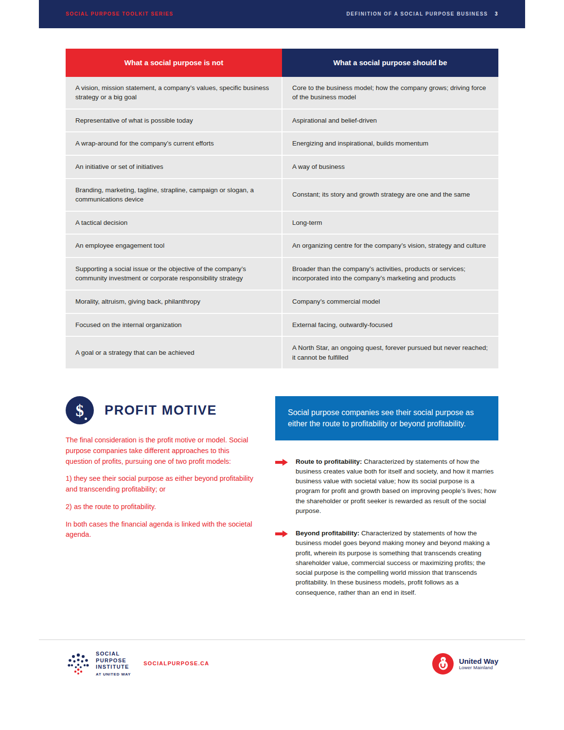SOCIAL PURPOSE TOOLKIT SERIES
DEFINITION OF A SOCIAL PURPOSE BUSINESS 3
| What a social purpose is not | What a social purpose should be |
| --- | --- |
| A vision, mission statement, a company’s values, specific business strategy or a big goal | Core to the business model; how the company grows; driving force of the business model |
| Representative of what is possible today | Aspirational and belief-driven |
| A wrap-around for the company’s current efforts | Energizing and inspirational, builds momentum |
| An initiative or set of initiatives | A way of business |
| Branding, marketing, tagline, strapline, campaign or slogan, a communications device | Constant; its story and growth strategy are one and the same |
| A tactical decision | Long-term |
| An employee engagement tool | An organizing centre for the company’s vision, strategy and culture |
| Supporting a social issue or the objective of the company’s community investment or corporate responsibility strategy | Broader than the company’s activities, products or services; incorporated into the company’s marketing and products |
| Morality, altruism, giving back, philanthropy | Company’s commercial model |
| Focused on the internal organization | External facing, outwardly-focused |
| A goal or a strategy that can be achieved | A North Star, an ongoing quest, forever pursued but never reached; it cannot be fulfilled |
$
PROFIT MOTIVE
The final consideration is the profit motive or model. Social purpose companies take different approaches to this question of profits, pursuing one of two profit models:
1) they see their social purpose as either beyond profitability and transcending profitability; or
2) as the route to profitability.
In both cases the financial agenda is linked with the societal agenda.
Social purpose companies see their social purpose as either the route to profitability or beyond profitability.
Route to profitability: Characterized by statements of how the business creates value both for itself and society, and how it marries business value with societal value; how its social purpose is a program for profit and growth based on improving people’s lives; how the shareholder or profit seeker is rewarded as result of the social purpose.
Beyond profitability: Characterized by statements of how the business model goes beyond making money and beyond making a profit, wherein its purpose is something that transcends creating shareholder value, commercial success or maximizing profits; the social purpose is the compelling world mission that transcends profitability. In these business models, profit follows as a consequence, rather than an end in itself.
SOCIAL
PURPOSE
INSTITUTE
AT UNITED WAY
SOCIALPURPOSE.CA
United Way Lower Mainland